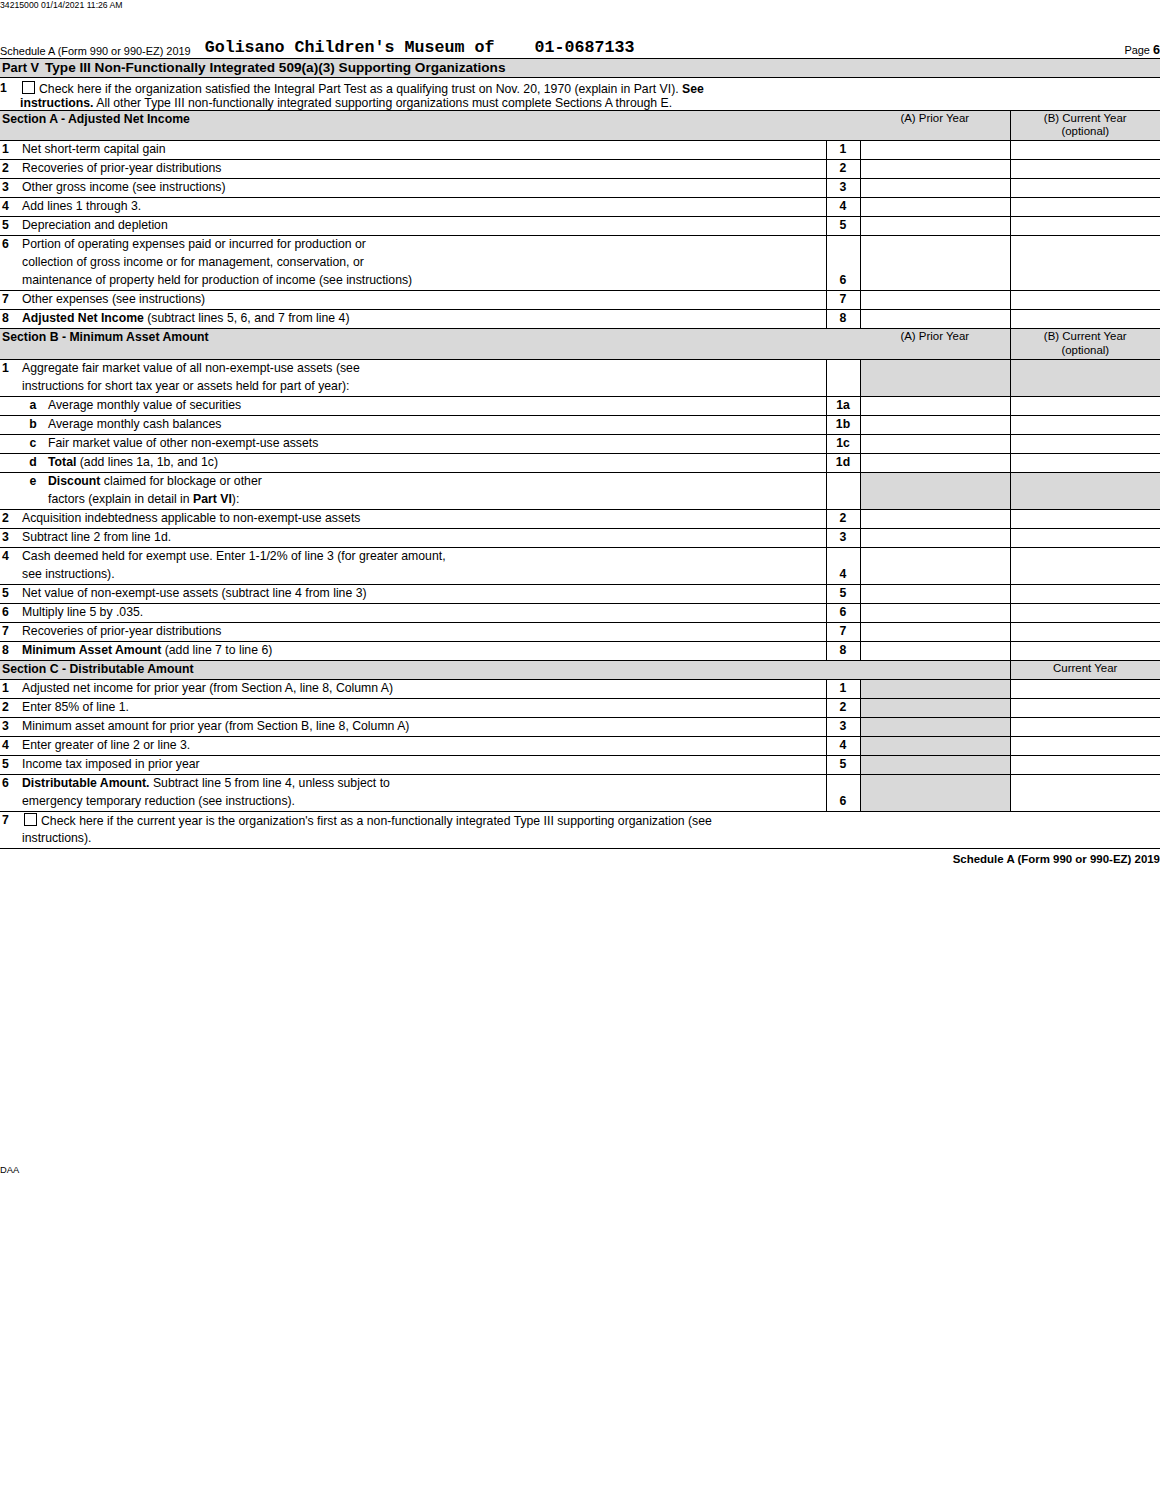34215000 01/14/2021 11:26 AM
Schedule A (Form 990 or 990-EZ) 2019
Golisano Children's Museum of
01-0687133
Page 6
Part V
Type III Non-Functionally Integrated 509(a)(3) Supporting Organizations
1
Check here if the organization satisfied the Integral Part Test as a qualifying trust on Nov. 20, 1970 (explain in Part VI). See
instructions. All other Type III non-functionally integrated supporting organizations must complete Sections A through E.
| Section A - Adjusted Net Income | | (A) Prior Year | (B) Current Year (optional) |
| 1 | Net short-term capital gain | 1 | | |
| 2 | Recoveries of prior-year distributions | 2 | | |
| 3 | Other gross income (see instructions) | 3 | | |
| 4 | Add lines 1 through 3. | 4 | | |
| 5 | Depreciation and depletion | 5 | | |
| 6 | Portion of operating expenses paid or incurred for production or | | | |
| | collection of gross income or for management, conservation, or | | | |
| | maintenance of property held for production of income (see instructions) | 6 | | |
| 7 | Other expenses (see instructions) | 7 | | |
| 8 | Adjusted Net Income (subtract lines 5, 6, and 7 from line 4) | 8 | | |
| Section B - Minimum Asset Amount | | (A) Prior Year | (B) Current Year (optional) |
| 1 | Aggregate fair market value of all non-exempt-use assets (see | | | |
| | instructions for short tax year or assets held for part of year): | | | |
| | a | Average monthly value of securities | 1a | | |
| | b | Average monthly cash balances | 1b | | |
| | c | Fair market value of other non-exempt-use assets | 1c | | |
| | d | Total (add lines 1a, 1b, and 1c) | 1d | | |
| | e | Discount claimed for blockage or other | | | |
| | | factors (explain in detail in Part VI ): | | | |
| 2 | Acquisition indebtedness applicable to non-exempt-use assets | 2 | | |
| 3 | Subtract line 2 from line 1d. | 3 | | |
| 4 | Cash deemed held for exempt use. Enter 1-1/2% of line 3 (for greater amount, | | | |
| | see instructions). | 4 | | |
| 5 | Net value of non-exempt-use assets (subtract line 4 from line 3) | 5 | | |
| 6 | Multiply line 5 by .035. | 6 | | |
| 7 | Recoveries of prior-year distributions | 7 | | |
| 8 | Minimum Asset Amount (add line 7 to line 6) | 8 | | |
| Section C - Distributable Amount | | | Current Year |
| 1 | Adjusted net income for prior year (from Section A, line 8, Column A) | 1 | | |
| 2 | Enter 85% of line 1. | 2 | | |
| 3 | Minimum asset amount for prior year (from Section B, line 8, Column A) | 3 | | |
| 4 | Enter greater of line 2 or line 3. | 4 | | |
| 5 | Income tax imposed in prior year | 5 | | |
| 6 | Distributable Amount. Subtract line 5 from line 4, unless subject to | | | |
| | emergency temporary reduction (see instructions). | 6 | | |
| 7 | Check here if the current year is the organization's first as a non-functionally integrated Type III supporting organization (see |
| | instructions). |
Schedule A (Form 990 or 990-EZ) 2019
DAA